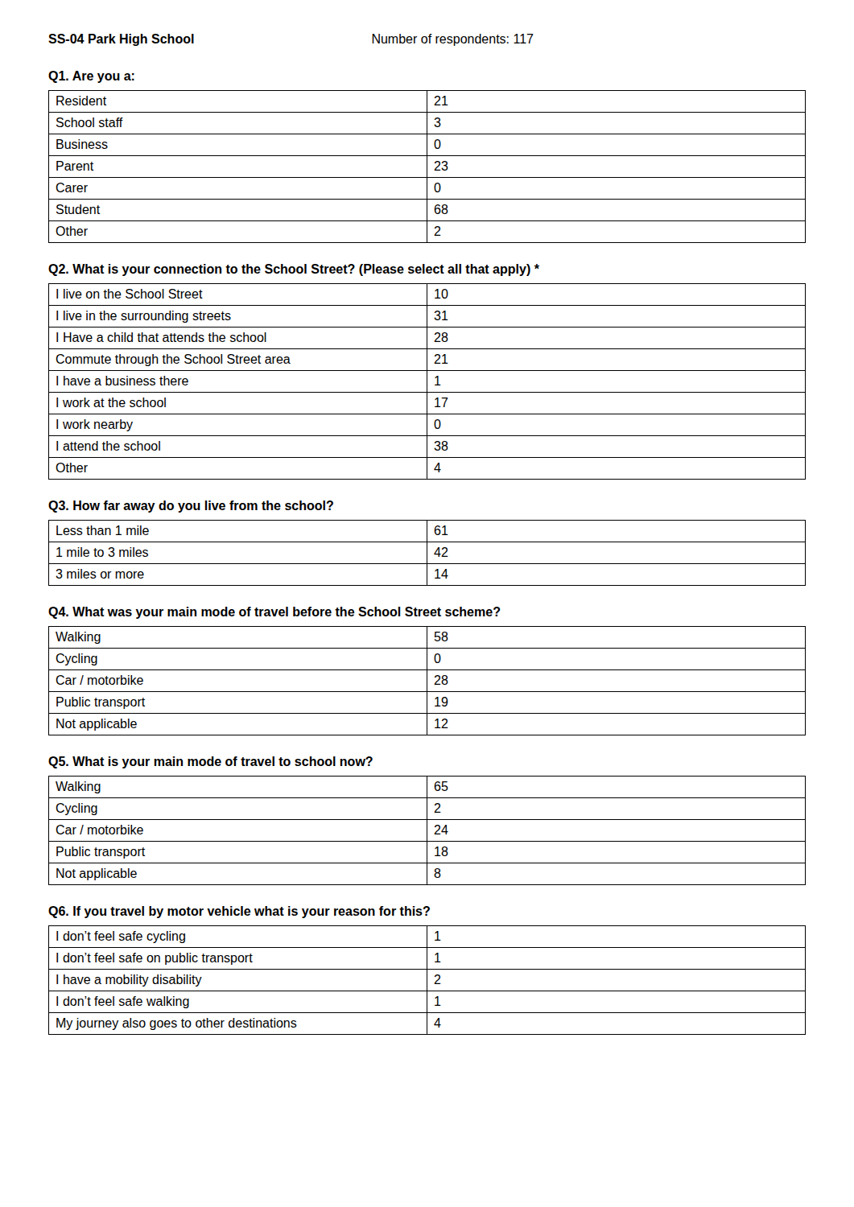SS-04 Park High School Number of respondents: 117
Q1. Are you a:
| Resident | 21 |
| School staff | 3 |
| Business | 0 |
| Parent | 23 |
| Carer | 0 |
| Student | 68 |
| Other | 2 |
Q2. What is your connection to the School Street? (Please select all that apply) *
| I live on the School Street | 10 |
| I live in the surrounding streets | 31 |
| I Have a child that attends the school | 28 |
| Commute through the School Street area | 21 |
| I have a business there | 1 |
| I work at the school | 17 |
| I work nearby | 0 |
| I attend the school | 38 |
| Other | 4 |
Q3. How far away do you live from the school?
| Less than 1 mile | 61 |
| 1 mile to 3 miles | 42 |
| 3 miles or more | 14 |
Q4. What was your main mode of travel before the School Street scheme?
| Walking | 58 |
| Cycling | 0 |
| Car / motorbike | 28 |
| Public transport | 19 |
| Not applicable | 12 |
Q5. What is your main mode of travel to school now?
| Walking | 65 |
| Cycling | 2 |
| Car / motorbike | 24 |
| Public transport | 18 |
| Not applicable | 8 |
Q6. If you travel by motor vehicle what is your reason for this?
| I don’t feel safe cycling | 1 |
| I don’t feel safe on public transport | 1 |
| I have a mobility disability | 2 |
| I don’t feel safe walking | 1 |
| My journey also goes to other destinations | 4 |